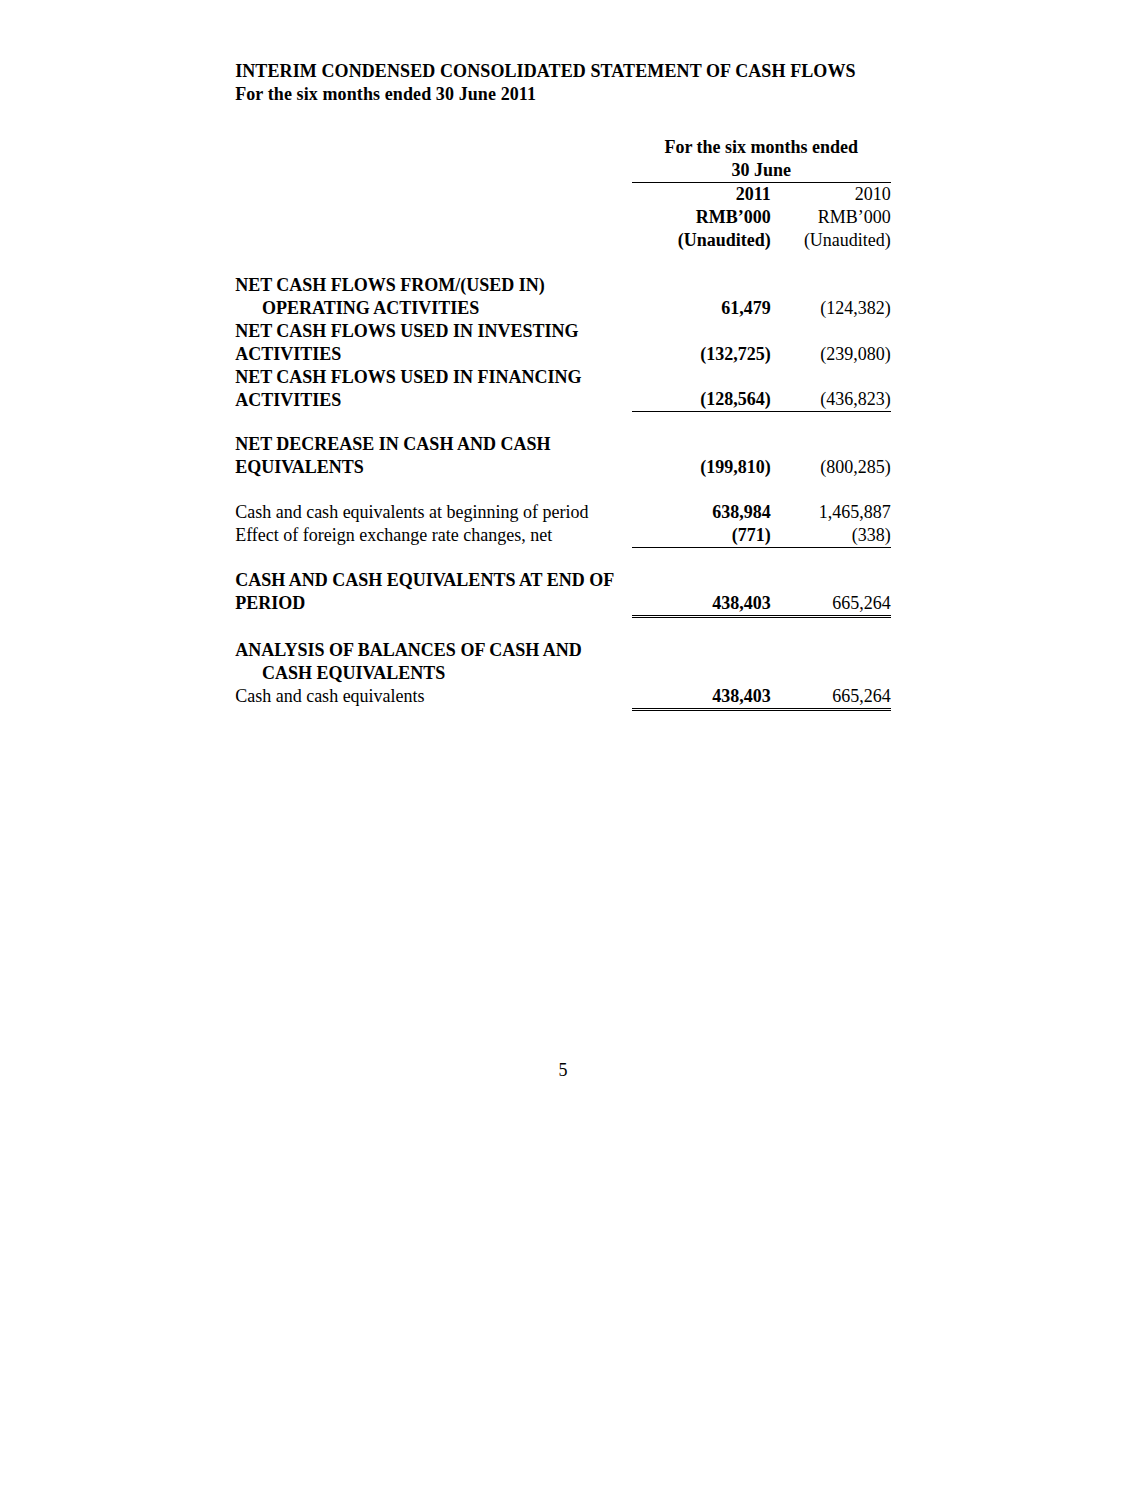INTERIM CONDENSED CONSOLIDATED STATEMENT OF CASH FLOWS For the six months ended 30 June 2011
| | For the six months ended |
| | 30 June |
| | 2011 | 2010 |
| | RMB’000 | RMB’000 |
| | (Unaudited) | (Unaudited) |
| NET CASH FLOWS FROM/(USED IN) | | |
| OPERATING ACTIVITIES | 61,479 | (124,382) |
| NET CASH FLOWS USED IN INVESTING ACTIVITIES | (132,725) | (239,080) |
| NET CASH FLOWS USED IN FINANCING ACTIVITIES | (128,564) | (436,823) |
| NET DECREASE IN CASH AND CASH EQUIVALENTS | (199,810) | (800,285) |
| Cash and cash equivalents at beginning of period | 638,984 | 1,465,887 |
| Effect of foreign exchange rate changes, net | (771) | (338) |
| CASH AND CASH EQUIVALENTS AT END OF PERIOD | 438,403 | 665,264 |
| ANALYSIS OF BALANCES OF CASH AND | | |
| CASH EQUIVALENTS | | |
| Cash and cash equivalents | 438,403 | 665,264 |
5